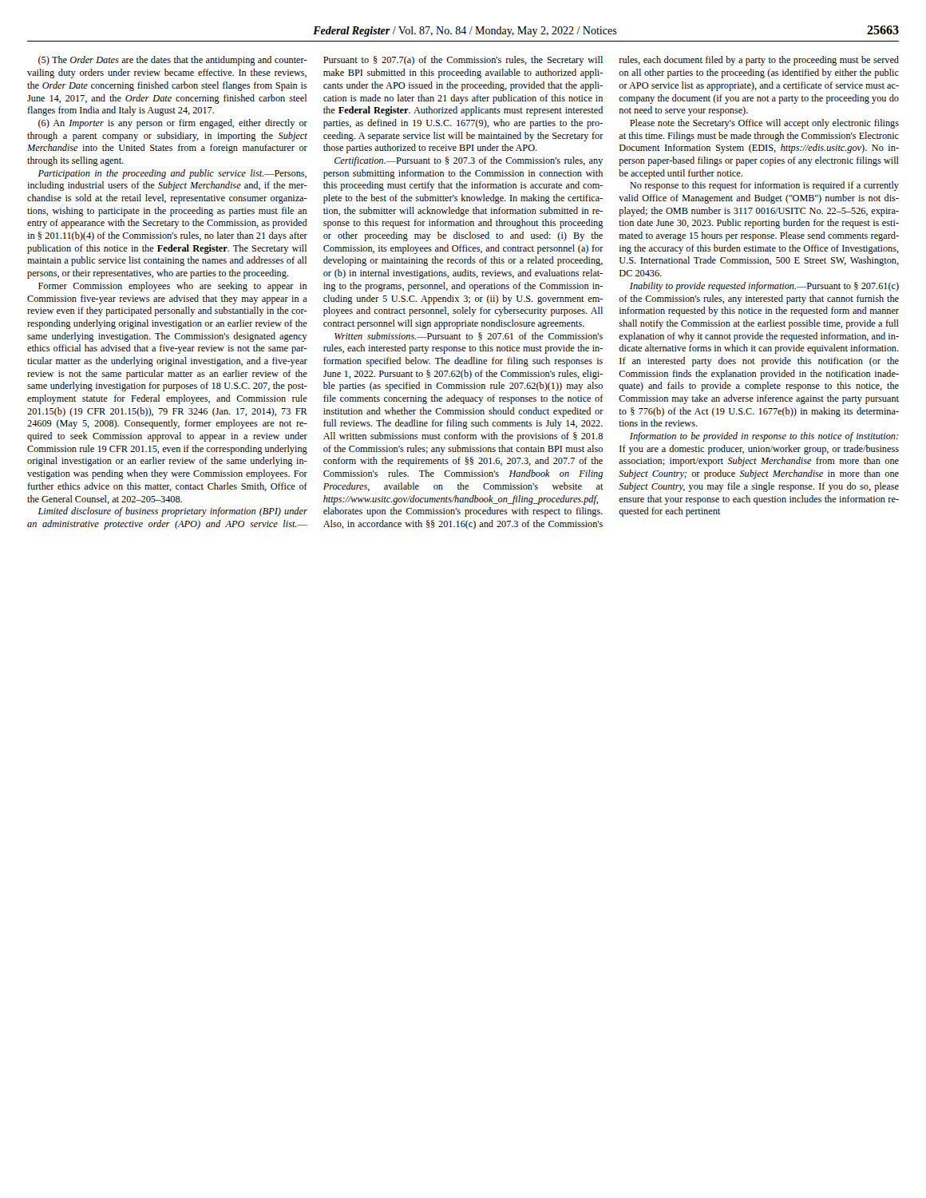Federal Register / Vol. 87, No. 84 / Monday, May 2, 2022 / Notices
25663
(5) The Order Dates are the dates that the antidumping and countervailing duty orders under review became effective. In these reviews, the Order Date concerning finished carbon steel flanges from Spain is June 14, 2017, and the Order Date concerning finished carbon steel flanges from India and Italy is August 24, 2017.
(6) An Importer is any person or firm engaged, either directly or through a parent company or subsidiary, in importing the Subject Merchandise into the United States from a foreign manufacturer or through its selling agent.
Participation in the proceeding and public service list.—Persons, including industrial users of the Subject Merchandise and, if the merchandise is sold at the retail level, representative consumer organizations, wishing to participate in the proceeding as parties must file an entry of appearance with the Secretary to the Commission, as provided in § 201.11(b)(4) of the Commission's rules, no later than 21 days after publication of this notice in the Federal Register. The Secretary will maintain a public service list containing the names and addresses of all persons, or their representatives, who are parties to the proceeding.
Former Commission employees who are seeking to appear in Commission five-year reviews are advised that they may appear in a review even if they participated personally and substantially in the corresponding underlying original investigation or an earlier review of the same underlying investigation. The Commission's designated agency ethics official has advised that a five-year review is not the same particular matter as the underlying original investigation, and a five-year review is not the same particular matter as an earlier review of the same underlying investigation for purposes of 18 U.S.C. 207, the post-employment statute for Federal employees, and Commission rule 201.15(b) (19 CFR 201.15(b)), 79 FR 3246 (Jan. 17, 2014), 73 FR 24609 (May 5, 2008). Consequently, former employees are not required to seek Commission approval to appear in a review under Commission rule 19 CFR 201.15, even if the corresponding underlying original investigation or an earlier review of the same underlying investigation was pending when they were Commission employees. For further ethics advice on this matter, contact Charles Smith, Office of the General Counsel, at 202–205–3408.
Limited disclosure of business proprietary information (BPI) under an administrative protective order (APO) and APO service list.—Pursuant to § 207.7(a) of the Commission's rules, the Secretary will make BPI submitted in this proceeding available to authorized applicants under the APO issued in the proceeding, provided that the application is made no later than 21 days after publication of this notice in the Federal Register. Authorized applicants must represent interested parties, as defined in 19 U.S.C. 1677(9), who are parties to the proceeding. A separate service list will be maintained by the Secretary for those parties authorized to receive BPI under the APO.
Certification.—Pursuant to § 207.3 of the Commission's rules, any person submitting information to the Commission in connection with this proceeding must certify that the information is accurate and complete to the best of the submitter's knowledge. In making the certification, the submitter will acknowledge that information submitted in response to this request for information and throughout this proceeding or other proceeding may be disclosed to and used: (i) By the Commission, its employees and Offices, and contract personnel (a) for developing or maintaining the records of this or a related proceeding, or (b) in internal investigations, audits, reviews, and evaluations relating to the programs, personnel, and operations of the Commission including under 5 U.S.C. Appendix 3; or (ii) by U.S. government employees and contract personnel, solely for cybersecurity purposes. All contract personnel will sign appropriate nondisclosure agreements.
Written submissions.—Pursuant to § 207.61 of the Commission's rules, each interested party response to this notice must provide the information specified below. The deadline for filing such responses is June 1, 2022. Pursuant to § 207.62(b) of the Commission's rules, eligible parties (as specified in Commission rule 207.62(b)(1)) may also file comments concerning the adequacy of responses to the notice of institution and whether the Commission should conduct expedited or full reviews. The deadline for filing such comments is July 14, 2022. All written submissions must conform with the provisions of § 201.8 of the Commission's rules; any submissions that contain BPI must also conform with the requirements of §§ 201.6, 207.3, and 207.7 of the Commission's rules. The Commission's Handbook on Filing Procedures, available on the Commission's website at https://www.usitc.gov/documents/handbook_on_filing_procedures.pdf, elaborates upon the Commission's procedures with respect to filings. Also, in accordance with §§ 201.16(c) and 207.3 of the Commission's rules, each document filed by a party to the proceeding must be served on all other parties to the proceeding (as identified by either the public or APO service list as appropriate), and a certificate of service must accompany the document (if you are not a party to the proceeding you do not need to serve your response).
Please note the Secretary's Office will accept only electronic filings at this time. Filings must be made through the Commission's Electronic Document Information System (EDIS, https://edis.usitc.gov). No in-person paper-based filings or paper copies of any electronic filings will be accepted until further notice.
No response to this request for information is required if a currently valid Office of Management and Budget (''OMB'') number is not displayed; the OMB number is 3117 0016/USITC No. 22–5–526, expiration date June 30, 2023. Public reporting burden for the request is estimated to average 15 hours per response. Please send comments regarding the accuracy of this burden estimate to the Office of Investigations, U.S. International Trade Commission, 500 E Street SW, Washington, DC 20436.
Inability to provide requested information.—Pursuant to § 207.61(c) of the Commission's rules, any interested party that cannot furnish the information requested by this notice in the requested form and manner shall notify the Commission at the earliest possible time, provide a full explanation of why it cannot provide the requested information, and indicate alternative forms in which it can provide equivalent information. If an interested party does not provide this notification (or the Commission finds the explanation provided in the notification inadequate) and fails to provide a complete response to this notice, the Commission may take an adverse inference against the party pursuant to § 776(b) of the Act (19 U.S.C. 1677e(b)) in making its determinations in the reviews.
Information to be provided in response to this notice of institution: If you are a domestic producer, union/worker group, or trade/business association; import/export Subject Merchandise from more than one Subject Country; or produce Subject Merchandise in more than one Subject Country, you may file a single response. If you do so, please ensure that your response to each question includes the information requested for each pertinent